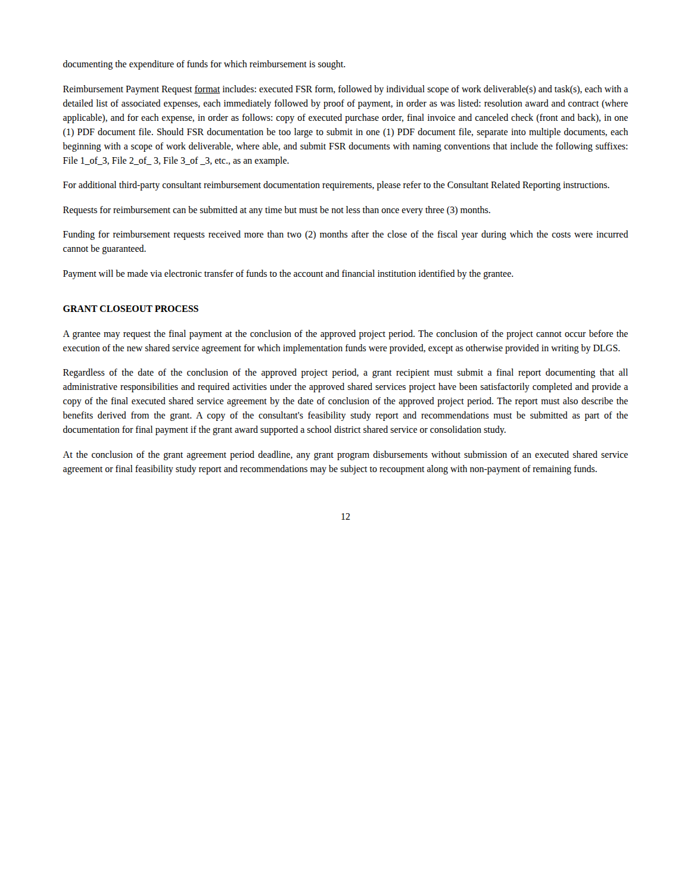documenting the expenditure of funds for which reimbursement is sought.
Reimbursement Payment Request format includes: executed FSR form, followed by individual scope of work deliverable(s) and task(s), each with a detailed list of associated expenses, each immediately followed by proof of payment, in order as was listed: resolution award and contract (where applicable), and for each expense, in order as follows: copy of executed purchase order, final invoice and canceled check (front and back), in one (1) PDF document file. Should FSR documentation be too large to submit in one (1) PDF document file, separate into multiple documents, each beginning with a scope of work deliverable, where able, and submit FSR documents with naming conventions that include the following suffixes: File 1_of_3, File 2_of_ 3, File 3_of _3, etc., as an example.
For additional third-party consultant reimbursement documentation requirements, please refer to the Consultant Related Reporting instructions.
Requests for reimbursement can be submitted at any time but must be not less than once every three (3) months.
Funding for reimbursement requests received more than two (2) months after the close of the fiscal year during which the costs were incurred cannot be guaranteed.
Payment will be made via electronic transfer of funds to the account and financial institution identified by the grantee.
Grant Closeout Process
A grantee may request the final payment at the conclusion of the approved project period. The conclusion of the project cannot occur before the execution of the new shared service agreement for which implementation funds were provided, except as otherwise provided in writing by DLGS.
Regardless of the date of the conclusion of the approved project period, a grant recipient must submit a final report documenting that all administrative responsibilities and required activities under the approved shared services project have been satisfactorily completed and provide a copy of the final executed shared service agreement by the date of conclusion of the approved project period. The report must also describe the benefits derived from the grant. A copy of the consultant's feasibility study report and recommendations must be submitted as part of the documentation for final payment if the grant award supported a school district shared service or consolidation study.
At the conclusion of the grant agreement period deadline, any grant program disbursements without submission of an executed shared service agreement or final feasibility study report and recommendations may be subject to recoupment along with non-payment of remaining funds.
12